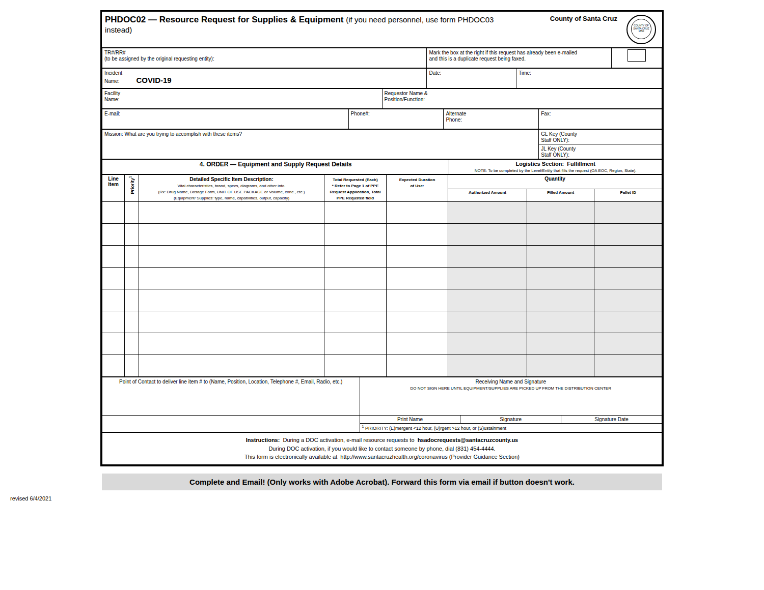| PHDOC02 — Resource Request for Supplies & Equipment (if you need personnel, use form PHDOC03 instead) | County of Santa Cruz | COUNTY OF SANTA CRUZ 1850 |
| TR#/RR# (to be assigned by the original requesting entity): | Mark the box at the right if this request has already been e-mailed and this is a duplicate request being faxed. | |
| Incident Name: COVID-19 | Date: | Time: |
| Facility Name: | Requestor Name & Position/Function: |
| E-mail: | Phone#: | Alternate Phone: | Fax: |
| Mission: What are you trying to accomplish with these items? | GL Key (County Staff ONLY): |
| JL Key (County Staff ONLY): |
| 4. ORDER — Equipment and Supply Request Details | Logistics Section: Fulfillment NOTE: To be completed by the Level/Entity that fills the request (OA EOC, Region, State). |
| Line item | Priority 1 | Detailed Specific Item Description: Vital characteristics, brand, specs, diagrams, and other info. (Rx: Drug Name, Dosage Form, UNIT OF USE PACKAGE or Volume, conc., etc.) (Equipment/ Supplies: type, name, capabilities, output, capacity) | Total Requested (Each) * Refer to Page 1 of PPE Request Application, Total PPE Requsted field | Expected Duration of Use: | Quantity |
| Authorized Amount | Filled Amount | Pallet ID |
| Point of Contact to deliver line item # to (Name, Position, Location, Telephone #, Email, Radio, etc.) | Receiving Name and Signature DO NOT SIGN HERE UNTIL EQUIPMENT/SUPPLIES ARE PICKED UP FROM THE DISTRIBUTION CENTER |
| | Print Name | Signature | Signature Date |
| 1 PRIORITY: (E)mergent <12 hour, (U)rgent >12 hour, or (S)ustainment |
| Instructions: During a DOC activation, e-mail resource requests to hsadocrequests@santacruzcounty.us During DOC activation, if you would like to contact someone by phone, dial (831) 454-4444. This form is electronically available at http://www.santacruzhealth.org/coronavirus (Provider Guidance Section) |
Complete and Email! (Only works with Adobe Acrobat). Forward this form via email if button doesn't work.
revised 6/4/2021